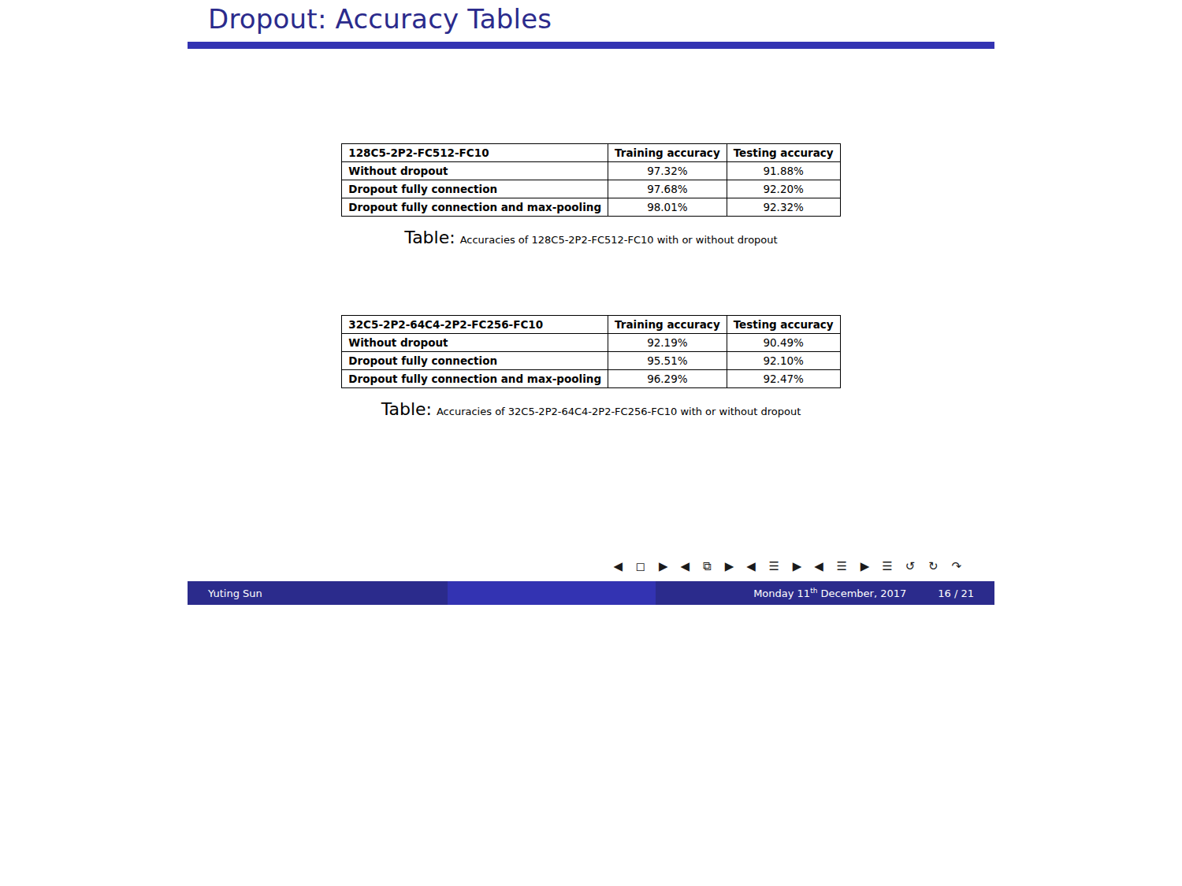Dropout: Accuracy Tables
| 128C5-2P2-FC512-FC10 | Training accuracy | Testing accuracy |
| --- | --- | --- |
| Without dropout | 97.32% | 91.88% |
| Dropout fully connection | 97.68% | 92.20% |
| Dropout fully connection and max-pooling | 98.01% | 92.32% |
Table: Accuracies of 128C5-2P2-FC512-FC10 with or without dropout
| 32C5-2P2-64C4-2P2-FC256-FC10 | Training accuracy | Testing accuracy |
| --- | --- | --- |
| Without dropout | 92.19% | 90.49% |
| Dropout fully connection | 95.51% | 92.10% |
| Dropout fully connection and max-pooling | 96.29% | 92.47% |
Table: Accuracies of 32C5-2P2-64C4-2P2-FC256-FC10 with or without dropout
◀ ◻ ▶◀ ⧉ ▶◀ ☰ ▶◀ ☰ ▶☰↺ ↻ ↷
Yuting Sun
Monday 11th December, 2017 16 / 21